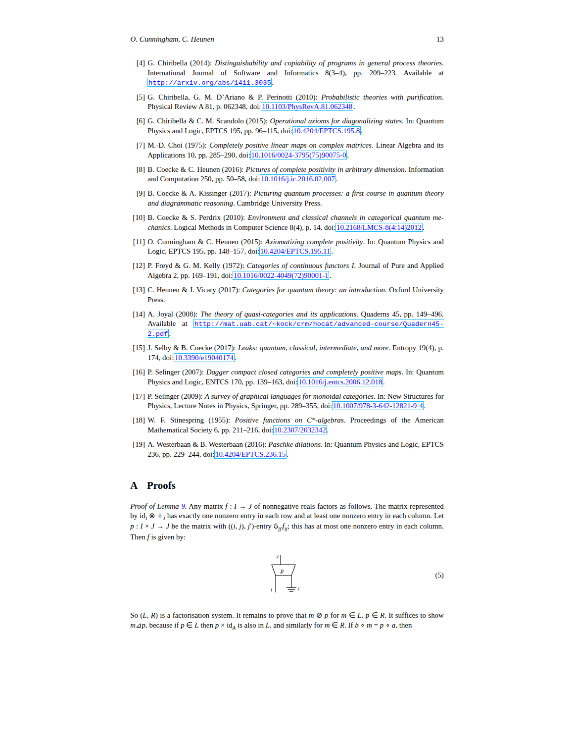O. Cunningham, C. Heunen 13
[4] G. Chiribella (2014): Distinguishability and copiability of programs in general process theories. International Journal of Software and Informatics 8(3–4), pp. 209–223. Available at http://arxiv.org/abs/1411.3035.
[5] G. Chiribella, G. M. D’Ariano & P. Perinotti (2010): Probabilistic theories with purification. Physical Review A 81, p. 062348, doi:10.1103/PhysRevA.81.062348.
[6] G. Chiribella & C. M. Scandolo (2015): Operational axioms for diagonalizing states. In: Quantum Physics and Logic, EPTCS 195, pp. 96–115, doi:10.4204/EPTCS.195.8.
[7] M.-D. Choi (1975): Completely positive linear maps on complex matrices. Linear Algebra and its Applications 10, pp. 285–290, doi:10.1016/0024-3795(75)90075-0.
[8] B. Coecke & C. Heunen (2016): Pictures of complete positivity in arbitrary dimension. Information and Computation 250, pp. 50–58, doi:10.1016/j.ic.2016.02.007.
[9] B. Coecke & A. Kissinger (2017): Picturing quantum processes: a first course in quantum theory and diagrammatic reasoning. Cambridge University Press.
[10] B. Coecke & S. Perdrix (2010): Environment and classical channels in categorical quantum mechanics. Logical Methods in Computer Science 8(4), p. 14, doi:10.2168/LMCS-8(4:14)2012.
[11] O. Cunningham & C. Heunen (2015): Axiomatizing complete positivity. In: Quantum Physics and Logic, EPTCS 195, pp. 148–157, doi:10.4204/EPTCS.195.11.
[12] P. Freyd & G. M. Kelly (1972): Categories of continuous functors I. Journal of Pure and Applied Algebra 2, pp. 169–191, doi:10.1016/0022-4049(72)90001-1.
[13] C. Heunen & J. Vicary (2017): Categories for quantum theory: an introduction. Oxford University Press.
[14] A. Joyal (2008): The theory of quasi-categories and its applications. Quaderns 45, pp. 149–496. Available at http://mat.uab.cat/~kock/crm/hocat/advanced-course/Quadern45-2.pdf.
[15] J. Selby & B. Coecke (2017): Leaks: quantum, classical, intermediate, and more. Entropy 19(4), p. 174, doi:10.3390/e19040174.
[16] P. Selinger (2007): Dagger compact closed categories and completely positive maps. In: Quantum Physics and Logic, ENTCS 170, pp. 139–163, doi:10.1016/j.entcs.2006.12.018.
[17] P. Selinger (2009): A survey of graphical languages for monoidal categories. In: New Structures for Physics, Lecture Notes in Physics, Springer, pp. 289–355, doi:10.1007/978-3-642-12821-9˙4.
[18] W. F. Stinespring (1955): Positive functions on C*-algebras. Proceedings of the American Mathematical Society 6, pp. 211–216, doi:10.2307/2032342.
[19] A. Westerbaan & B. Westerbaan (2016): Paschke dilations. In: Quantum Physics and Logic, EPTCS 236, pp. 229–244, doi:10.4204/EPTCS.236.15.
AProofs
Proof of Lemma 9. Any matrix f : I → J of nonnegative reals factors as follows. The matrix represented by idI ⊗ ⏚J has exactly one nonzero entry in each row and at least one nonzero entry in each column. Let p : I × J → J be the matrix with ((i, j), j′)-entry δjj′fij; this has at most one nonzero entry in each column. Then f is given by:
J p I J
(5)
So (L, R) is a factorisation system. It remains to prove that m ⊘ p for m ∈ L, p ∈ R. It suffices to show m⊿p, because if p ∈ L then p × idA is also in L, and similarly for m ∈ R. If b ∘ m = p ∘ a, then